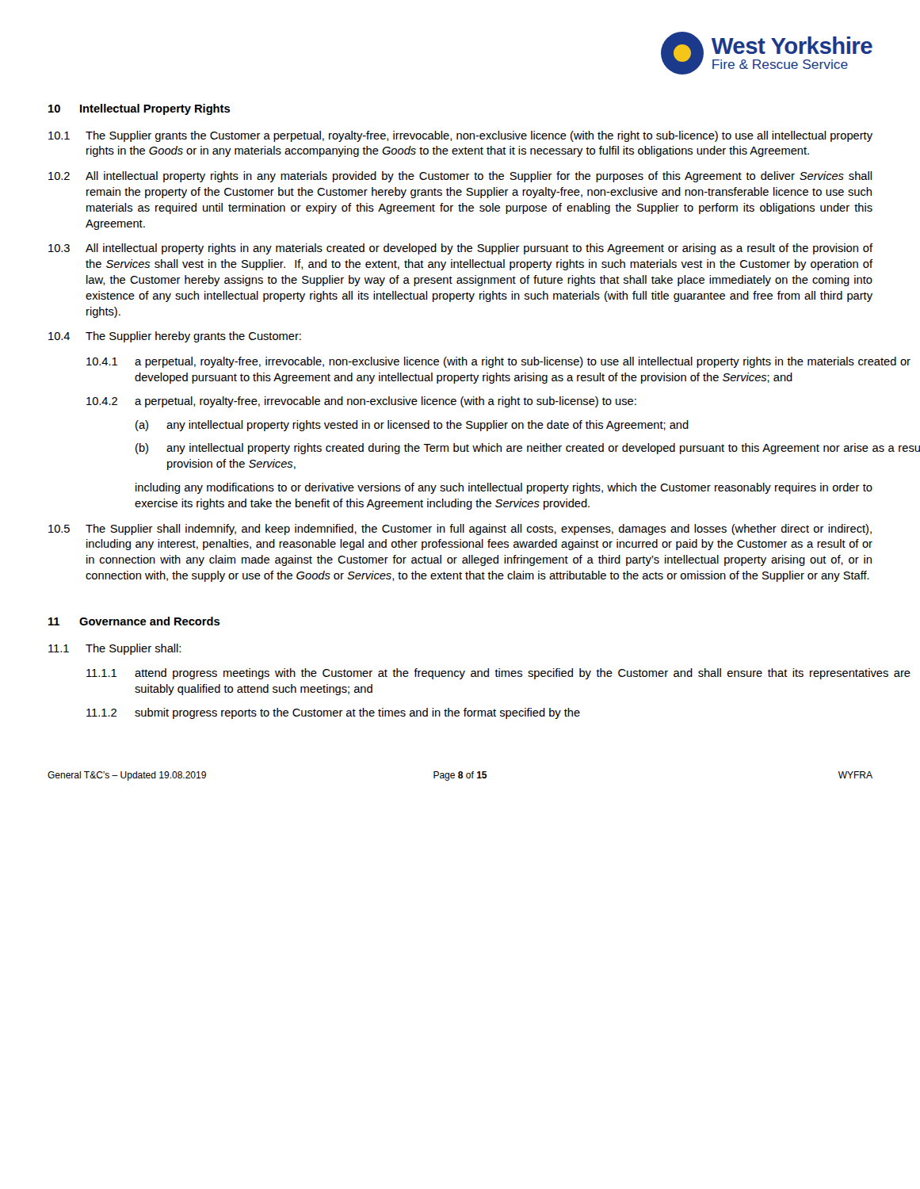| | West Yorkshire Fire & Rescue Service |
10 Intellectual Property Rights
10.1
The Supplier grants the Customer a perpetual, royalty-free, irrevocable, non-exclusive licence (with the right to sub-licence) to use all intellectual property rights in the Goods or in any materials accompanying the Goods to the extent that it is necessary to fulfil its obligations under this Agreement.
10.2
All intellectual property rights in any materials provided by the Customer to the Supplier for the purposes of this Agreement to deliver Services shall remain the property of the Customer but the Customer hereby grants the Supplier a royalty-free, non-exclusive and non-transferable licence to use such materials as required until termination or expiry of this Agreement for the sole purpose of enabling the Supplier to perform its obligations under this Agreement.
10.3
All intellectual property rights in any materials created or developed by the Supplier pursuant to this Agreement or arising as a result of the provision of the Services shall vest in the Supplier. If, and to the extent, that any intellectual property rights in such materials vest in the Customer by operation of law, the Customer hereby assigns to the Supplier by way of a present assignment of future rights that shall take place immediately on the coming into existence of any such intellectual property rights all its intellectual property rights in such materials (with full title guarantee and free from all third party rights).
10.4
The Supplier hereby grants the Customer:
10.4.1
a perpetual, royalty-free, irrevocable, non-exclusive licence (with a right to sub-license) to use all intellectual property rights in the materials created or developed pursuant to this Agreement and any intellectual property rights arising as a result of the provision of the Services; and
10.4.2
a perpetual, royalty-free, irrevocable and non-exclusive licence (with a right to sub-license) to use:
(a)
any intellectual property rights vested in or licensed to the Supplier on the date of this Agreement; and
(b)
any intellectual property rights created during the Term but which are neither created or developed pursuant to this Agreement nor arise as a result of the provision of the Services,
including any modifications to or derivative versions of any such intellectual property rights, which the Customer reasonably requires in order to exercise its rights and take the benefit of this Agreement including the Services provided.
10.5
The Supplier shall indemnify, and keep indemnified, the Customer in full against all costs, expenses, damages and losses (whether direct or indirect), including any interest, penalties, and reasonable legal and other professional fees awarded against or incurred or paid by the Customer as a result of or in connection with any claim made against the Customer for actual or alleged infringement of a third party’s intellectual property arising out of, or in connection with, the supply or use of the Goods or Services, to the extent that the claim is attributable to the acts or omission of the Supplier or any Staff.
11 Governance and Records
11.1
The Supplier shall:
11.1.1
attend progress meetings with the Customer at the frequency and times specified by the Customer and shall ensure that its representatives are suitably qualified to attend such meetings; and
11.1.2
submit progress reports to the Customer at the times and in the format specified by the
General T&C’s – Updated 19.08.2019
Page 8 of 15
WYFRA